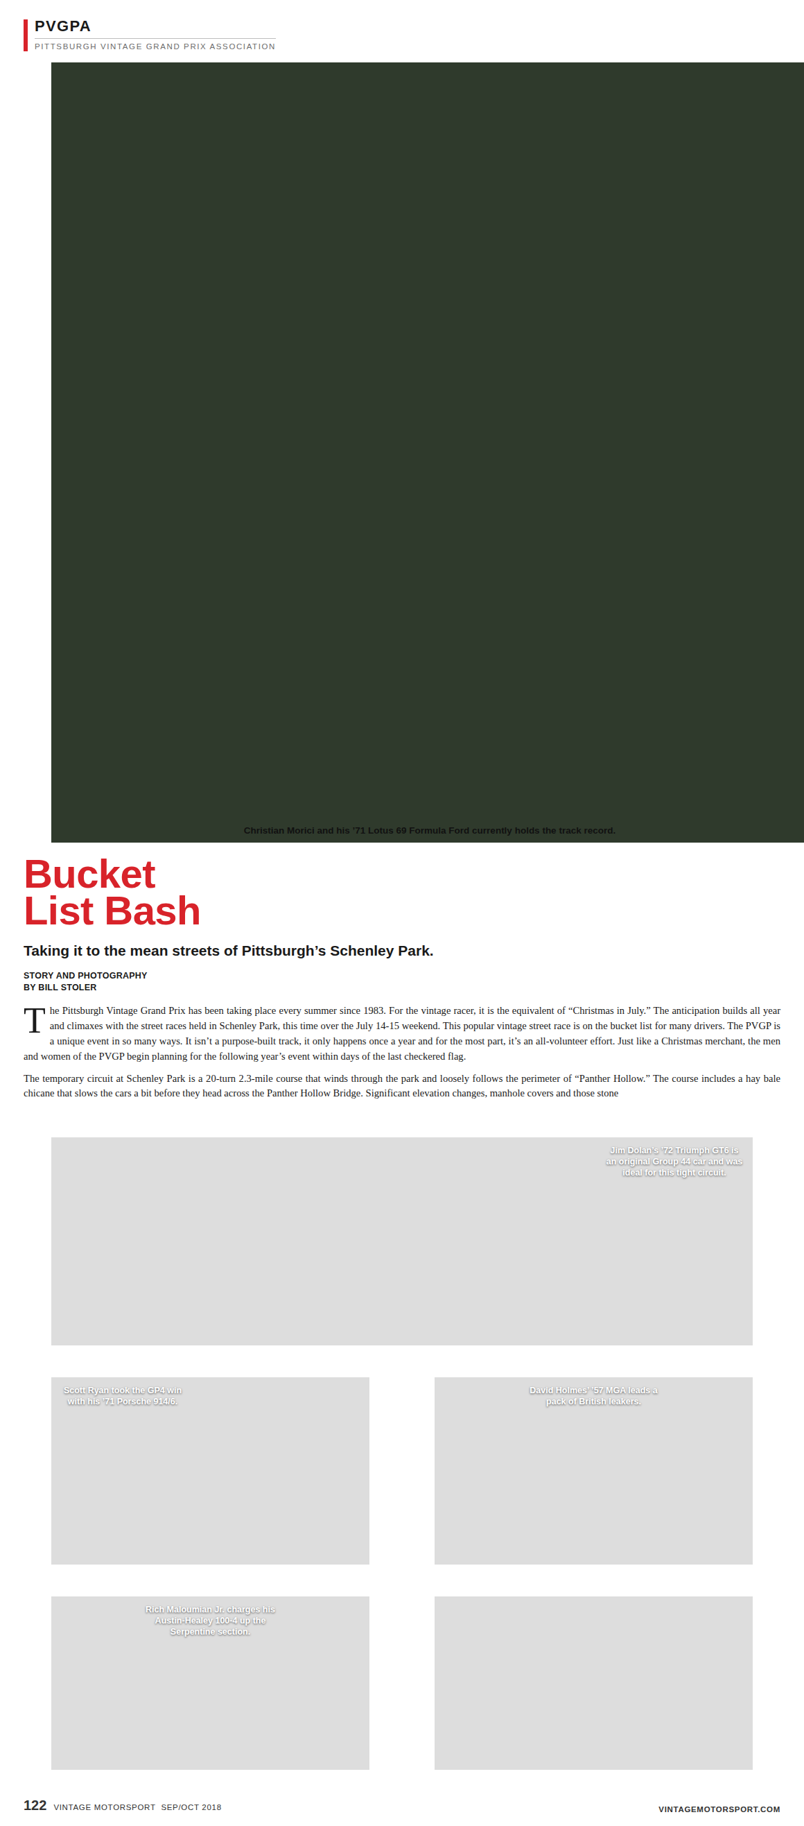PVGPA
Pittsburgh Vintage Grand Prix Association
Christian Morici and his ’71 Lotus 69 Formula Ford currently holds the track record.
Bucket
List Bash
Taking it to the mean streets of Pittsburgh’s Schenley Park.
Story and photography
by Bill Stoler
The Pittsburgh Vintage Grand Prix has been taking place every summer since 1983. For the vintage racer, it is the equivalent of “Christmas in July.” The anticipation builds all year and climaxes with the street races held in Schenley Park, this time over the July 14-15 weekend. This popular vintage street race is on the bucket list for many drivers. The PVGP is a unique event in so many ways. It isn’t a purpose-built track, it only happens once a year and for the most part, it’s an all-volunteer effort. Just like a Christmas merchant, the men and women of the PVGP begin planning for the following year’s event within days of the last checkered flag.
The temporary circuit at Schenley Park is a 20-turn 2.3-mile course that winds through the park and loosely follows the perimeter of “Panther Hollow.” The course includes a hay bale chicane that slows the cars a bit before they head across the Panther Hollow Bridge. Significant elevation changes, manhole covers and those stone
Jim Dolan’s ’72 Triumph GT6 is an original Group 44 car and was ideal for this tight circuit.
Scott Ryan took the GP4 win with his ’71 Porsche 914/6.
David Holmes’ ’57 MGA leads a pack of British leakers.
Rich Maloumian Jr. charges his Austin-Healey 100-4 up the Serpentine section.
122 Vintage Motorsport Sep/Oct 2018
vintagemotorsport.com